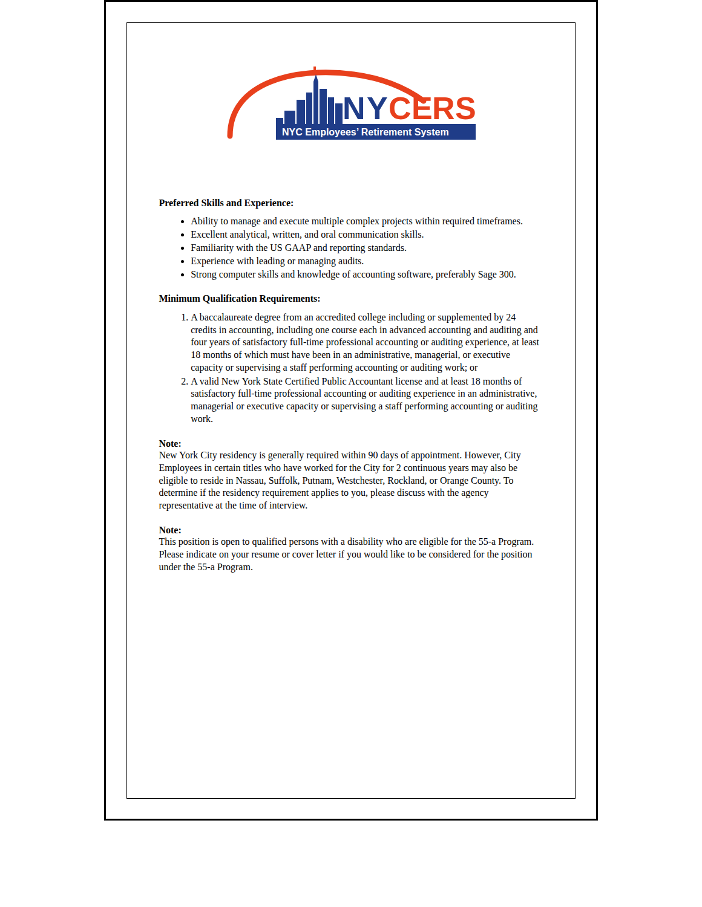N Y C E R S NYC Employees’ Retirement System
Preferred Skills and Experience:
Ability to manage and execute multiple complex projects within required timeframes.
Excellent analytical, written, and oral communication skills.
Familiarity with the US GAAP and reporting standards.
Experience with leading or managing audits.
Strong computer skills and knowledge of accounting software, preferably Sage 300.
Minimum Qualification Requirements:
A baccalaureate degree from an accredited college including or supplemented by 24 credits in accounting, including one course each in advanced accounting and auditing and four years of satisfactory full-time professional accounting or auditing experience, at least 18 months of which must have been in an administrative, managerial, or executive capacity or supervising a staff performing accounting or auditing work; or
A valid New York State Certified Public Accountant license and at least 18 months of satisfactory full-time professional accounting or auditing experience in an administrative, managerial or executive capacity or supervising a staff performing accounting or auditing work.
Note:
New York City residency is generally required within 90 days of appointment. However, City Employees in certain titles who have worked for the City for 2 continuous years may also be eligible to reside in Nassau, Suffolk, Putnam, Westchester, Rockland, or Orange County. To determine if the residency requirement applies to you, please discuss with the agency representative at the time of interview.
Note:
This position is open to qualified persons with a disability who are eligible for the 55-a Program. Please indicate on your resume or cover letter if you would like to be considered for the position under the 55-a Program.